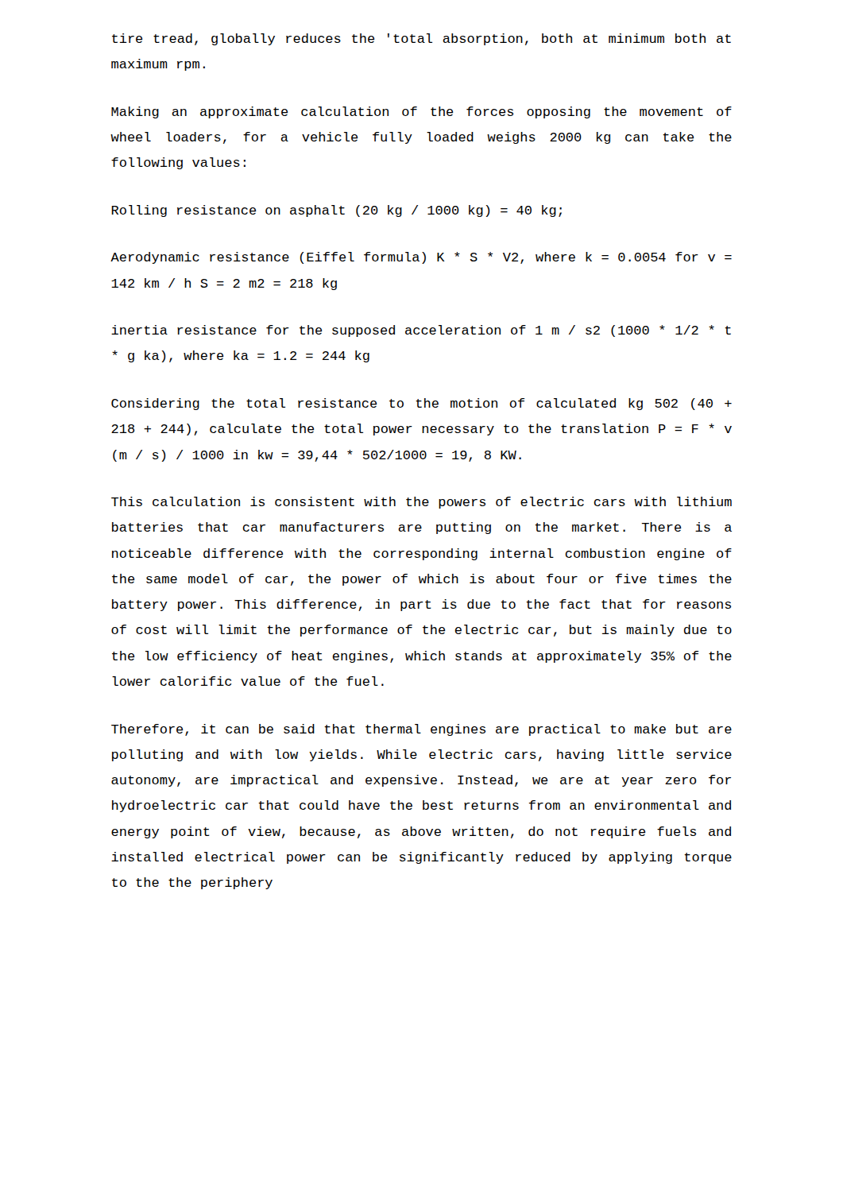tire tread, globally reduces the 'total absorption, both at minimum both at maximum rpm.
Making an approximate calculation of the forces opposing the movement of wheel loaders, for a vehicle fully loaded weighs 2000 kg can take the following values:
Rolling resistance on asphalt (20 kg / 1000 kg) = 40 kg;
Aerodynamic resistance (Eiffel formula) K * S * V2, where k = 0.0054 for v = 142 km / h S = 2 m2 = 218 kg
inertia resistance for the supposed acceleration of 1 m / s2 (1000 * 1/2 * t * g ka), where ka = 1.2 = 244 kg
Considering the total resistance to the motion of calculated kg 502 (40 + 218 + 244), calculate the total power necessary to the translation P = F * v (m / s) / 1000 in kw = 39,44 * 502/1000 = 19, 8 KW.
This calculation is consistent with the powers of electric cars with lithium batteries that car manufacturers are putting on the market. There is a noticeable difference with the corresponding internal combustion engine of the same model of car, the power of which is about four or five times the battery power. This difference, in part is due to the fact that for reasons of cost will limit the performance of the electric car, but is mainly due to the low efficiency of heat engines, which stands at approximately 35% of the lower calorific value of the fuel.
Therefore, it can be said that thermal engines are practical to make but are polluting and with low yields. While electric cars, having little service autonomy, are impractical and expensive. Instead, we are at year zero for hydroelectric car that could have the best returns from an environmental and energy point of view, because, as above written, do not require fuels and installed electrical power can be significantly reduced by applying torque to the the periphery